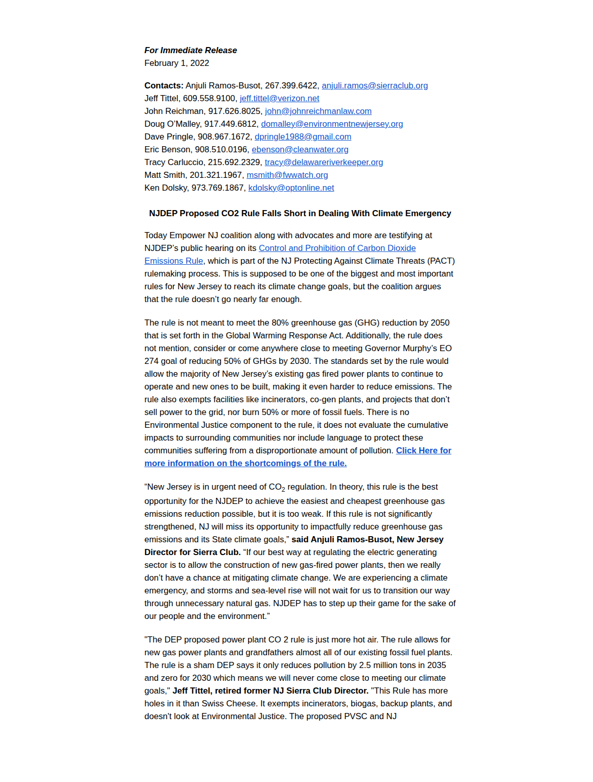For Immediate Release
February 1, 2022
Contacts: Anjuli Ramos-Busot, 267.399.6422, anjuli.ramos@sierraclub.org
Jeff Tittel, 609.558.9100, jeff.tittel@verizon.net
John Reichman, 917.626.8025, john@johnreichmanlaw.com
Doug O’Malley, 917.449.6812, domalley@environmentnewjersey.org
Dave Pringle, 908.967.1672, dpringle1988@gmail.com
Eric Benson, 908.510.0196, ebenson@cleanwater.org
Tracy Carluccio, 215.692.2329, tracy@delawareriverkeeper.org
Matt Smith, 201.321.1967, msmith@fwwatch.org
Ken Dolsky, 973.769.1867, kdolsky@optonline.net
NJDEP Proposed CO2 Rule Falls Short in Dealing With Climate Emergency
Today Empower NJ coalition along with advocates and more are testifying at NJDEP’s public hearing on its Control and Prohibition of Carbon Dioxide Emissions Rule, which is part of the NJ Protecting Against Climate Threats (PACT) rulemaking process. This is supposed to be one of the biggest and most important rules for New Jersey to reach its climate change goals, but the coalition argues that the rule doesn’t go nearly far enough.
The rule is not meant to meet the 80% greenhouse gas (GHG) reduction by 2050 that is set forth in the Global Warming Response Act. Additionally, the rule does not mention, consider or come anywhere close to meeting Governor Murphy’s EO 274 goal of reducing 50% of GHGs by 2030. The standards set by the rule would allow the majority of New Jersey’s existing gas fired power plants to continue to operate and new ones to be built, making it even harder to reduce emissions. The rule also exempts facilities like incinerators, co-gen plants, and projects that don’t sell power to the grid, nor burn 50% or more of fossil fuels. There is no Environmental Justice component to the rule, it does not evaluate the cumulative impacts to surrounding communities nor include language to protect these communities suffering from a disproportionate amount of pollution. Click Here for more information on the shortcomings of the rule.
“New Jersey is in urgent need of CO2 regulation. In theory, this rule is the best opportunity for the NJDEP to achieve the easiest and cheapest greenhouse gas emissions reduction possible, but it is too weak. If this rule is not significantly strengthened, NJ will miss its opportunity to impactfully reduce greenhouse gas emissions and its State climate goals,” said Anjuli Ramos-Busot, New Jersey Director for Sierra Club. “If our best way at regulating the electric generating sector is to allow the construction of new gas-fired power plants, then we really don’t have a chance at mitigating climate change. We are experiencing a climate emergency, and storms and sea-level rise will not wait for us to transition our way through unnecessary natural gas. NJDEP has to step up their game for the sake of our people and the environment.”
"The DEP proposed power plant CO 2 rule is just more hot air. The rule allows for new gas power plants and grandfathers almost all of our existing fossil fuel plants. The rule is a sham DEP says it only reduces pollution by 2.5 million tons in 2035 and zero for 2030 which means we will never come close to meeting our climate goals," Jeff Tittel, retired former NJ Sierra Club Director. "This Rule has more holes in it than Swiss Cheese. It exempts incinerators, biogas, backup plants, and doesn't look at Environmental Justice. The proposed PVSC and NJ